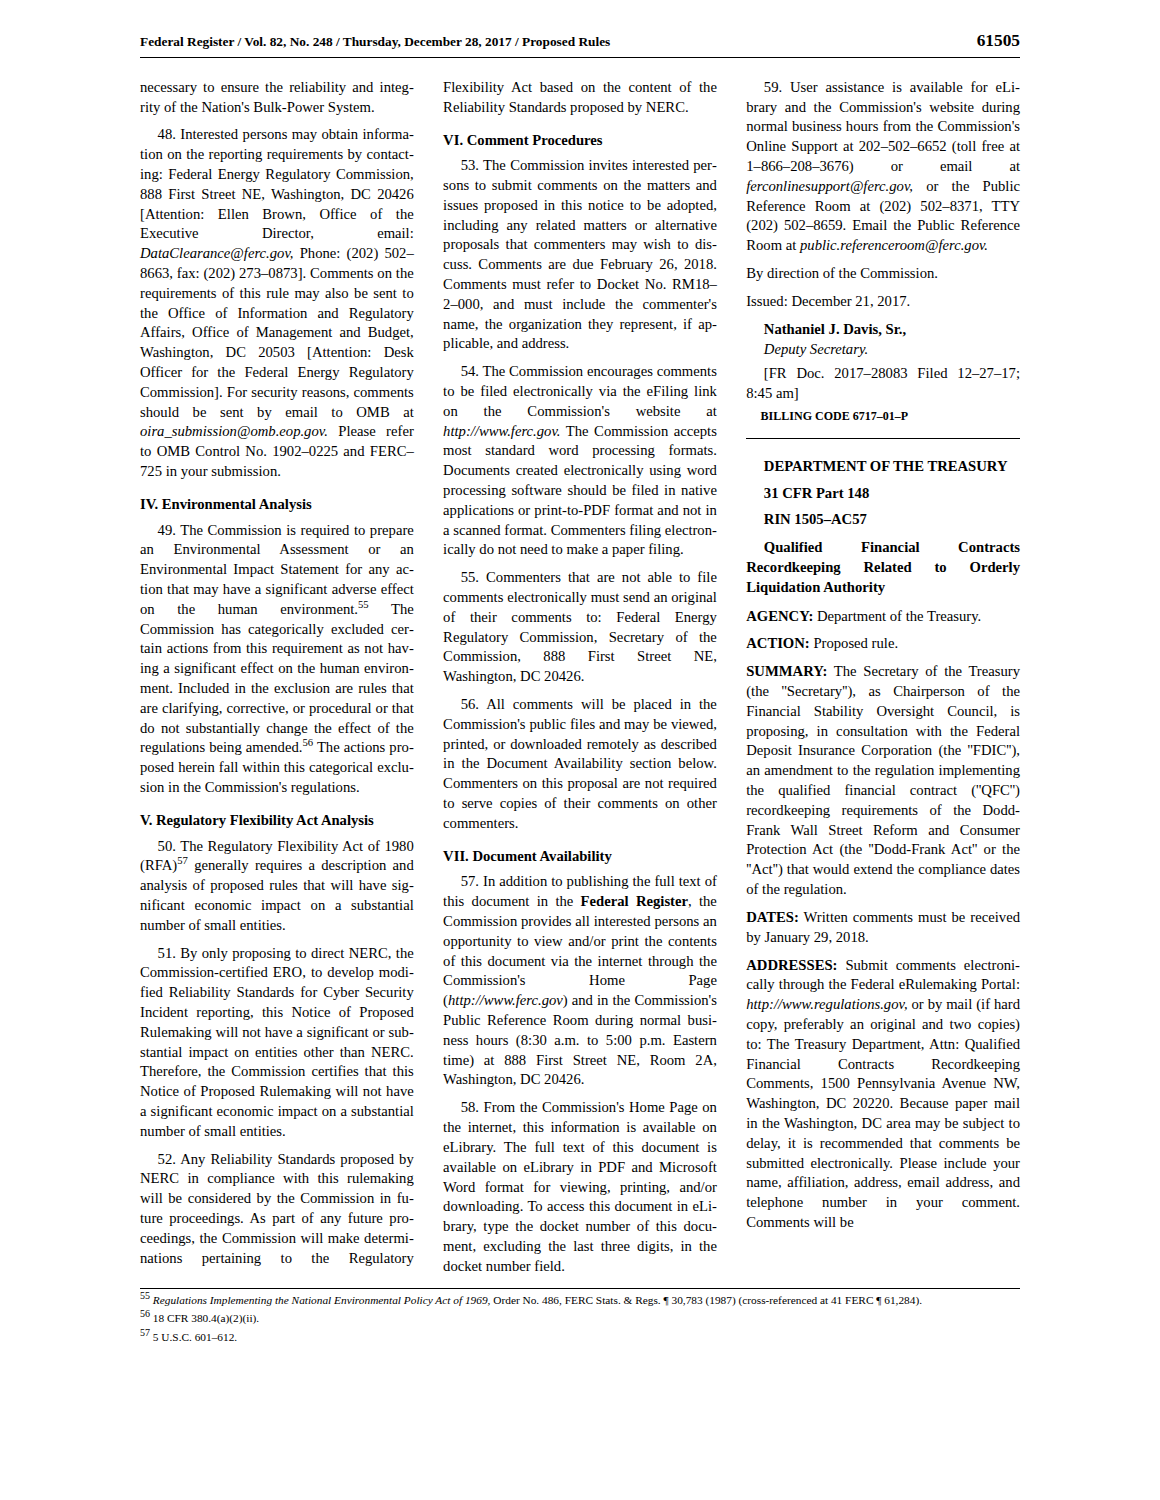Federal Register / Vol. 82, No. 248 / Thursday, December 28, 2017 / Proposed Rules
61505
necessary to ensure the reliability and integrity of the Nation's Bulk-Power System.
48. Interested persons may obtain information on the reporting requirements by contacting: Federal Energy Regulatory Commission, 888 First Street NE, Washington, DC 20426 [Attention: Ellen Brown, Office of the Executive Director, email: DataClearance@ferc.gov, Phone: (202) 502–8663, fax: (202) 273–0873]. Comments on the requirements of this rule may also be sent to the Office of Information and Regulatory Affairs, Office of Management and Budget, Washington, DC 20503 [Attention: Desk Officer for the Federal Energy Regulatory Commission]. For security reasons, comments should be sent by email to OMB at oira_submission@omb.eop.gov. Please refer to OMB Control No. 1902–0225 and FERC–725 in your submission.
IV. Environmental Analysis
49. The Commission is required to prepare an Environmental Assessment or an Environmental Impact Statement for any action that may have a significant adverse effect on the human environment.55 The Commission has categorically excluded certain actions from this requirement as not having a significant effect on the human environment. Included in the exclusion are rules that are clarifying, corrective, or procedural or that do not substantially change the effect of the regulations being amended.56 The actions proposed herein fall within this categorical exclusion in the Commission's regulations.
V. Regulatory Flexibility Act Analysis
50. The Regulatory Flexibility Act of 1980 (RFA)57 generally requires a description and analysis of proposed rules that will have significant economic impact on a substantial number of small entities.
51. By only proposing to direct NERC, the Commission-certified ERO, to develop modified Reliability Standards for Cyber Security Incident reporting, this Notice of Proposed Rulemaking will not have a significant or substantial impact on entities other than NERC. Therefore, the Commission certifies that this Notice of Proposed Rulemaking will not have a significant economic impact on a substantial number of small entities.
52. Any Reliability Standards proposed by NERC in compliance with this rulemaking will be considered by the Commission in future proceedings. As part of any future proceedings, the Commission will make determinations pertaining to the Regulatory Flexibility Act based on the content of the Reliability Standards proposed by NERC.
VI. Comment Procedures
53. The Commission invites interested persons to submit comments on the matters and issues proposed in this notice to be adopted, including any related matters or alternative proposals that commenters may wish to discuss. Comments are due February 26, 2018. Comments must refer to Docket No. RM18–2–000, and must include the commenter's name, the organization they represent, if applicable, and address.
54. The Commission encourages comments to be filed electronically via the eFiling link on the Commission's website at http://www.ferc.gov. The Commission accepts most standard word processing formats. Documents created electronically using word processing software should be filed in native applications or print-to-PDF format and not in a scanned format. Commenters filing electronically do not need to make a paper filing.
55. Commenters that are not able to file comments electronically must send an original of their comments to: Federal Energy Regulatory Commission, Secretary of the Commission, 888 First Street NE, Washington, DC 20426.
56. All comments will be placed in the Commission's public files and may be viewed, printed, or downloaded remotely as described in the Document Availability section below. Commenters on this proposal are not required to serve copies of their comments on other commenters.
VII. Document Availability
57. In addition to publishing the full text of this document in the Federal Register, the Commission provides all interested persons an opportunity to view and/or print the contents of this document via the internet through the Commission's Home Page (http://www.ferc.gov) and in the Commission's Public Reference Room during normal business hours (8:30 a.m. to 5:00 p.m. Eastern time) at 888 First Street NE, Room 2A, Washington, DC 20426.
58. From the Commission's Home Page on the internet, this information is available on eLibrary. The full text of this document is available on eLibrary in PDF and Microsoft Word format for viewing, printing, and/or downloading. To access this document in eLibrary, type the docket number of this document, excluding the last three digits, in the docket number field.
59. User assistance is available for eLibrary and the Commission's website during normal business hours from the Commission's Online Support at 202–502–6652 (toll free at 1–866–208–3676) or email at ferconlinesupport@ferc.gov, or the Public Reference Room at (202) 502–8371, TTY (202) 502–8659. Email the Public Reference Room at public.referenceroom@ferc.gov.
By direction of the Commission.
Issued: December 21, 2017.
Nathaniel J. Davis, Sr.,
Deputy Secretary.
[FR Doc. 2017–28083 Filed 12–27–17; 8:45 am]
BILLING CODE 6717–01–P
DEPARTMENT OF THE TREASURY
31 CFR Part 148
RIN 1505–AC57
Qualified Financial Contracts Recordkeeping Related to Orderly Liquidation Authority
AGENCY: Department of the Treasury.
ACTION: Proposed rule.
SUMMARY: The Secretary of the Treasury (the ''Secretary''), as Chairperson of the Financial Stability Oversight Council, is proposing, in consultation with the Federal Deposit Insurance Corporation (the ''FDIC''), an amendment to the regulation implementing the qualified financial contract (''QFC'') recordkeeping requirements of the Dodd-Frank Wall Street Reform and Consumer Protection Act (the ''Dodd-Frank Act'' or the ''Act'') that would extend the compliance dates of the regulation.
DATES: Written comments must be received by January 29, 2018.
ADDRESSES: Submit comments electronically through the Federal eRulemaking Portal: http://www.regulations.gov, or by mail (if hard copy, preferably an original and two copies) to: The Treasury Department, Attn: Qualified Financial Contracts Recordkeeping Comments, 1500 Pennsylvania Avenue NW, Washington, DC 20220. Because paper mail in the Washington, DC area may be subject to delay, it is recommended that comments be submitted electronically. Please include your name, affiliation, address, email address, and telephone number in your comment. Comments will be
55 Regulations Implementing the National Environmental Policy Act of 1969, Order No. 486, FERC Stats. & Regs. ¶ 30,783 (1987) (cross-referenced at 41 FERC ¶ 61,284).
56 18 CFR 380.4(a)(2)(ii).
57 5 U.S.C. 601–612.